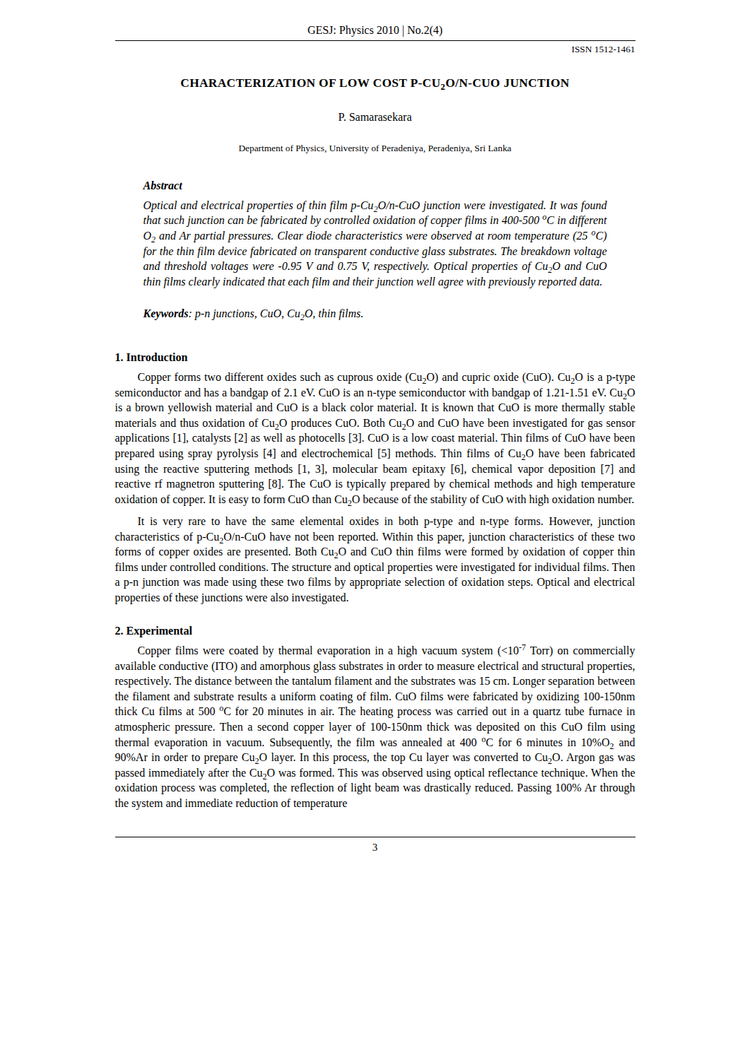GESJ: Physics 2010 | No.2(4)
ISSN 1512-1461
Characterization of Low Cost p-Cu2O/n-CuO Junction
P. Samarasekara
Department of Physics, University of Peradeniya, Peradeniya, Sri Lanka
Abstract
Optical and electrical properties of thin film p-Cu2O/n-CuO junction were investigated. It was found that such junction can be fabricated by controlled oxidation of copper films in 400-500 oC in different O2 and Ar partial pressures. Clear diode characteristics were observed at room temperature (25 oC) for the thin film device fabricated on transparent conductive glass substrates. The breakdown voltage and threshold voltages were -0.95 V and 0.75 V, respectively. Optical properties of Cu2O and CuO thin films clearly indicated that each film and their junction well agree with previously reported data.
Keywords: p-n junctions, CuO, Cu2O, thin films.
1. Introduction
Copper forms two different oxides such as cuprous oxide (Cu2O) and cupric oxide (CuO). Cu2O is a p-type semiconductor and has a bandgap of 2.1 eV. CuO is an n-type semiconductor with bandgap of 1.21-1.51 eV. Cu2O is a brown yellowish material and CuO is a black color material. It is known that CuO is more thermally stable materials and thus oxidation of Cu2O produces CuO. Both Cu2O and CuO have been investigated for gas sensor applications [1], catalysts [2] as well as photocells [3]. CuO is a low coast material. Thin films of CuO have been prepared using spray pyrolysis [4] and electrochemical [5] methods. Thin films of Cu2O have been fabricated using the reactive sputtering methods [1, 3], molecular beam epitaxy [6], chemical vapor deposition [7] and reactive rf magnetron sputtering [8]. The CuO is typically prepared by chemical methods and high temperature oxidation of copper. It is easy to form CuO than Cu2O because of the stability of CuO with high oxidation number.
It is very rare to have the same elemental oxides in both p-type and n-type forms. However, junction characteristics of p-Cu2O/n-CuO have not been reported. Within this paper, junction characteristics of these two forms of copper oxides are presented. Both Cu2O and CuO thin films were formed by oxidation of copper thin films under controlled conditions. The structure and optical properties were investigated for individual films. Then a p-n junction was made using these two films by appropriate selection of oxidation steps. Optical and electrical properties of these junctions were also investigated.
2. Experimental
Copper films were coated by thermal evaporation in a high vacuum system (<10-7 Torr) on commercially available conductive (ITO) and amorphous glass substrates in order to measure electrical and structural properties, respectively. The distance between the tantalum filament and the substrates was 15 cm. Longer separation between the filament and substrate results a uniform coating of film. CuO films were fabricated by oxidizing 100-150nm thick Cu films at 500 oC for 20 minutes in air. The heating process was carried out in a quartz tube furnace in atmospheric pressure. Then a second copper layer of 100-150nm thick was deposited on this CuO film using thermal evaporation in vacuum. Subsequently, the film was annealed at 400 oC for 6 minutes in 10%O2 and 90%Ar in order to prepare Cu2O layer. In this process, the top Cu layer was converted to Cu2O. Argon gas was passed immediately after the Cu2O was formed. This was observed using optical reflectance technique. When the oxidation process was completed, the reflection of light beam was drastically reduced. Passing 100% Ar through the system and immediate reduction of temperature
3